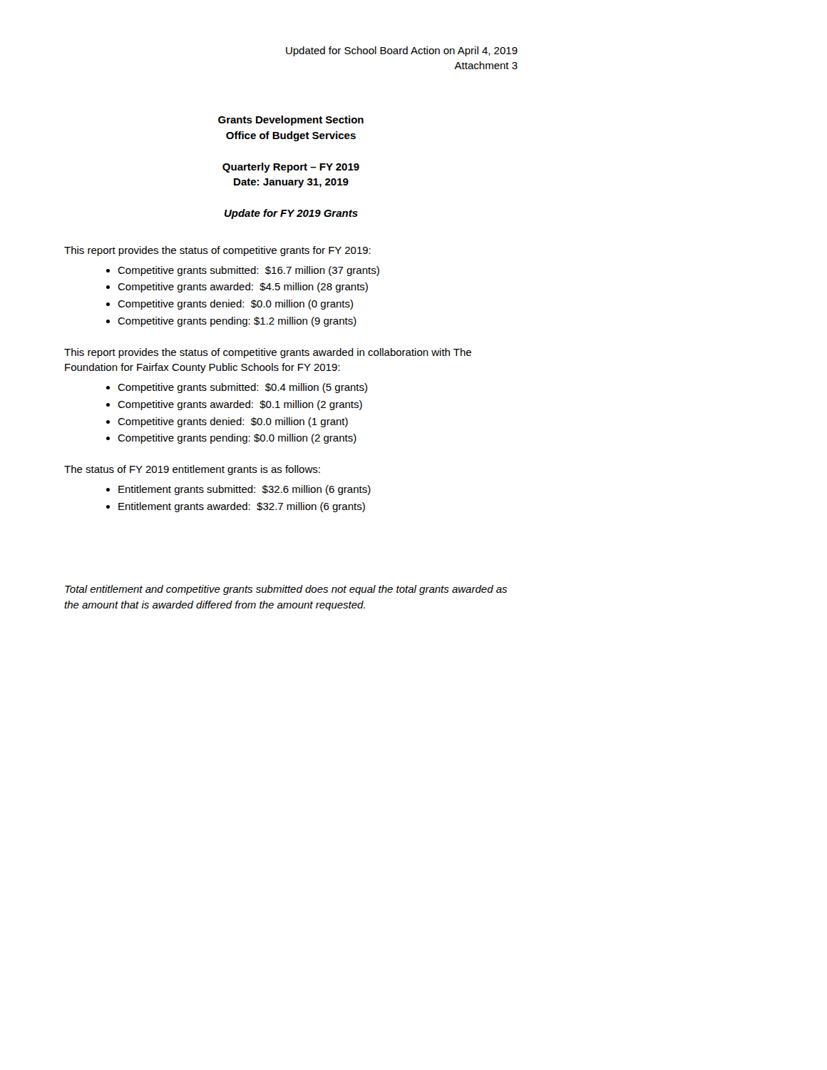Updated for School Board Action on April 4, 2019
Attachment 3
Grants Development Section
Office of Budget Services
Quarterly Report – FY 2019
Date: January 31, 2019
Update for FY 2019 Grants
This report provides the status of competitive grants for FY 2019:
Competitive grants submitted: $16.7 million (37 grants)
Competitive grants awarded: $4.5 million (28 grants)
Competitive grants denied: $0.0 million (0 grants)
Competitive grants pending: $1.2 million (9 grants)
This report provides the status of competitive grants awarded in collaboration with The Foundation for Fairfax County Public Schools for FY 2019:
Competitive grants submitted: $0.4 million (5 grants)
Competitive grants awarded: $0.1 million (2 grants)
Competitive grants denied: $0.0 million (1 grant)
Competitive grants pending: $0.0 million (2 grants)
The status of FY 2019 entitlement grants is as follows:
Entitlement grants submitted: $32.6 million (6 grants)
Entitlement grants awarded: $32.7 million (6 grants)
Total entitlement and competitive grants submitted does not equal the total grants awarded as the amount that is awarded differed from the amount requested.